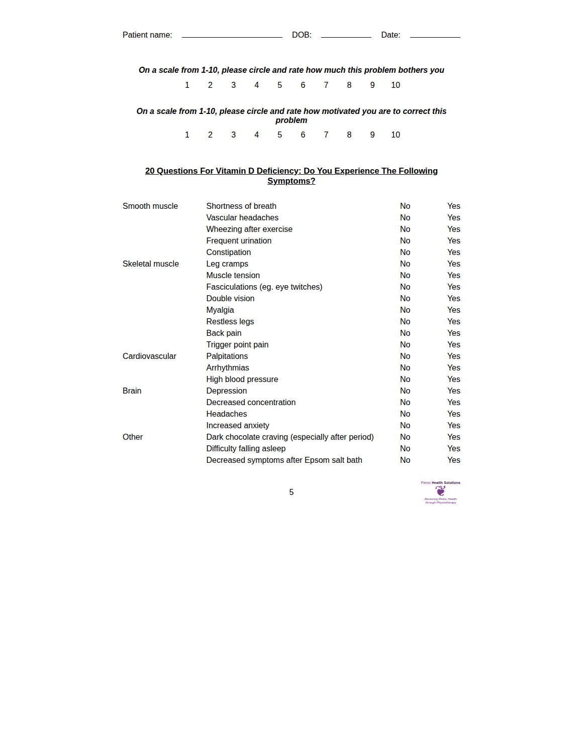Patient name: DOB: Date:
On a scale from 1-10, please circle and rate how much this problem bothers you
12345678910
On a scale from 1-10, please circle and rate how motivated you are to correct this problem
12345678910
20 Questions For Vitamin D Deficiency: Do You Experience The Following Symptoms?
| Smooth muscle | Shortness of breath | No | Yes |
| | Vascular headaches | No | Yes |
| | Wheezing after exercise | No | Yes |
| | Frequent urination | No | Yes |
| | Constipation | No | Yes |
| Skeletal muscle | Leg cramps | No | Yes |
| | Muscle tension | No | Yes |
| | Fasciculations (eg. eye twitches) | No | Yes |
| | Double vision | No | Yes |
| | Myalgia | No | Yes |
| | Restless legs | No | Yes |
| | Back pain | No | Yes |
| | Trigger point pain | No | Yes |
| Cardiovascular | Palpitations | No | Yes |
| | Arrhythmias | No | Yes |
| | High blood pressure | No | Yes |
| Brain | Depression | No | Yes |
| | Decreased concentration | No | Yes |
| | Headaches | No | Yes |
| | Increased anxiety | No | Yes |
| Other | Dark chocolate craving (especially after period) | No | Yes |
| | Difficulty falling asleep | No | Yes |
| | Decreased symptoms after Epsom salt bath | No | Yes |
5
Pelvic Health Solutions
❦
Restoring Pelvic Health
through Physiotherapy